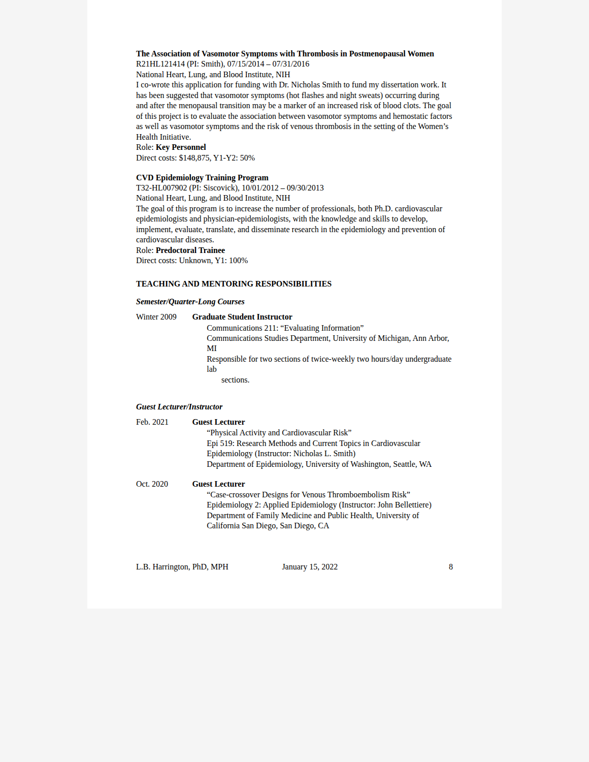The Association of Vasomotor Symptoms with Thrombosis in Postmenopausal Women
R21HL121414 (PI: Smith), 07/15/2014 – 07/31/2016
National Heart, Lung, and Blood Institute, NIH
I co-wrote this application for funding with Dr. Nicholas Smith to fund my dissertation work. It has been suggested that vasomotor symptoms (hot flashes and night sweats) occurring during and after the menopausal transition may be a marker of an increased risk of blood clots. The goal of this project is to evaluate the association between vasomotor symptoms and hemostatic factors as well as vasomotor symptoms and the risk of venous thrombosis in the setting of the Women’s Health Initiative.
Role: Key Personnel
Direct costs: $148,875, Y1-Y2: 50%
CVD Epidemiology Training Program
T32-HL007902 (PI: Siscovick), 10/01/2012 – 09/30/2013
National Heart, Lung, and Blood Institute, NIH
The goal of this program is to increase the number of professionals, both Ph.D. cardiovascular epidemiologists and physician-epidemiologists, with the knowledge and skills to develop, implement, evaluate, translate, and disseminate research in the epidemiology and prevention of cardiovascular diseases.
Role: Predoctoral Trainee
Direct costs: Unknown, Y1: 100%
TEACHING AND MENTORING RESPONSIBILITIES
Semester/Quarter-Long Courses
| Winter 2009 | Graduate Student Instructor Communications 211: “Evaluating Information” Communications Studies Department, University of Michigan, Ann Arbor, MI Responsible for two sections of twice-weekly two hours/day undergraduate lab sections. |
Guest Lecturer/Instructor
| Feb. 2021 | Guest Lecturer “Physical Activity and Cardiovascular Risk” Epi 519: Research Methods and Current Topics in Cardiovascular Epidemiology (Instructor: Nicholas L. Smith) Department of Epidemiology, University of Washington, Seattle, WA |
| Oct. 2020 | Guest Lecturer “Case-crossover Designs for Venous Thromboembolism Risk” Epidemiology 2: Applied Epidemiology (Instructor: John Bellettiere) Department of Family Medicine and Public Health, University of California San Diego, San Diego, CA |
L.B. Harrington, PhD, MPH January 15, 2022 8